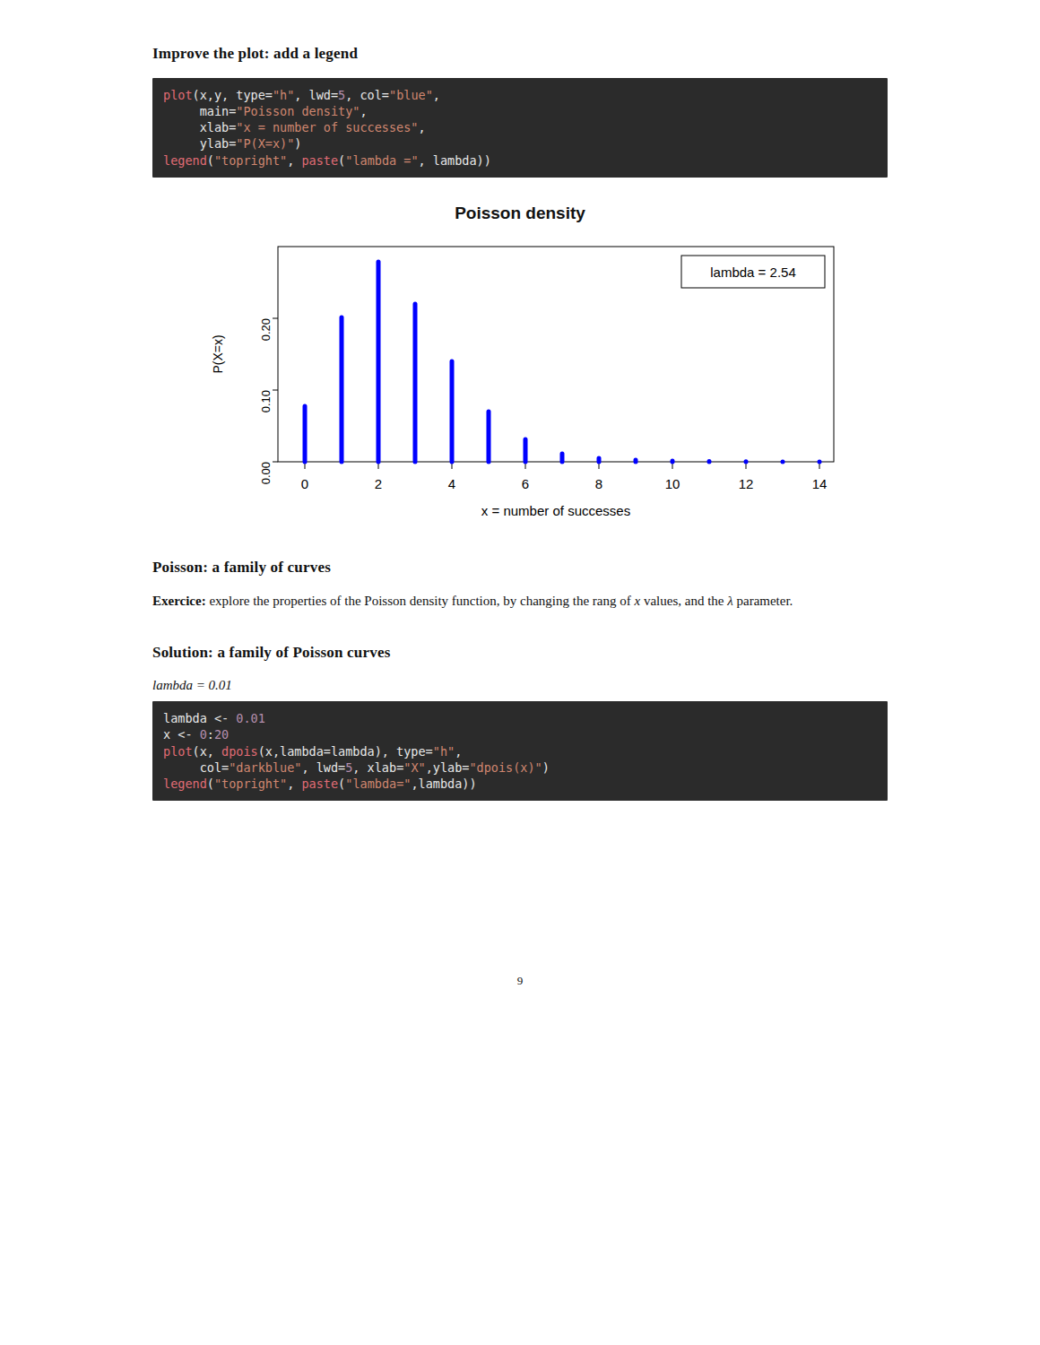Improve the plot: add a legend
plot(x,y, type="h", lwd=5, col="blue",
     main="Poisson density",
     xlab="x = number of successes",
     ylab="P(X=x)")
legend("topright", paste("lambda =", lambda))
Poisson density
0.00 0.10 0.20 P(X=x) 0 2 4 6 8 10 12 14 x = number of successes lambda = 2.54
Poisson: a family of curves
Exercice: explore the properties of the Poisson density function, by changing the rang of x values, and the λ parameter.
Solution: a family of Poisson curves
lambda = 0.01
lambda <- 0.01
x <- 0:20
plot(x, dpois(x,lambda=lambda), type="h",
     col="darkblue", lwd=5, xlab="X",ylab="dpois(x)")
legend("topright", paste("lambda=",lambda))
9